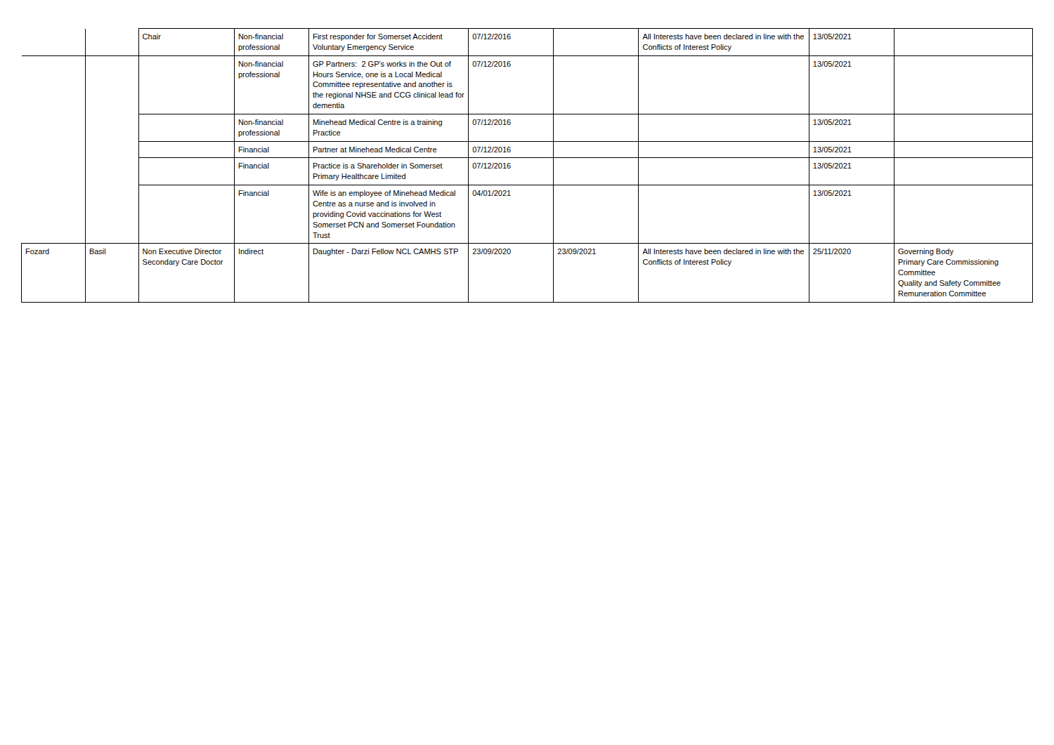| | | Chair | Non-financial professional | First responder for Somerset Accident Voluntary Emergency Service | 07/12/2016 | | All Interests have been declared in line with the Conflicts of Interest Policy | 13/05/2021 | |
| | | | Non-financial professional | GP Partners: 2 GP's works in the Out of Hours Service, one is a Local Medical Committee representative and another is the regional NHSE and CCG clinical lead for dementia | 07/12/2016 | | | 13/05/2021 | |
| | | | Non-financial professional | Minehead Medical Centre is a training Practice | 07/12/2016 | | | 13/05/2021 | |
| | | | Financial | Partner at Minehead Medical Centre | 07/12/2016 | | | 13/05/2021 | |
| | | | Financial | Practice is a Shareholder in Somerset Primary Healthcare Limited | 07/12/2016 | | | 13/05/2021 | |
| | | | Financial | Wife is an employee of Minehead Medical Centre as a nurse and is involved in providing Covid vaccinations for West Somerset PCN and Somerset Foundation Trust | 04/01/2021 | | | 13/05/2021 | |
| Fozard | Basil | Non Executive Director Secondary Care Doctor | Indirect | Daughter - Darzi Fellow NCL CAMHS STP | 23/09/2020 | 23/09/2021 | All Interests have been declared in line with the Conflicts of Interest Policy | 25/11/2020 | Governing Body Primary Care Commissioning Committee Quality and Safety Committee Remuneration Committee |